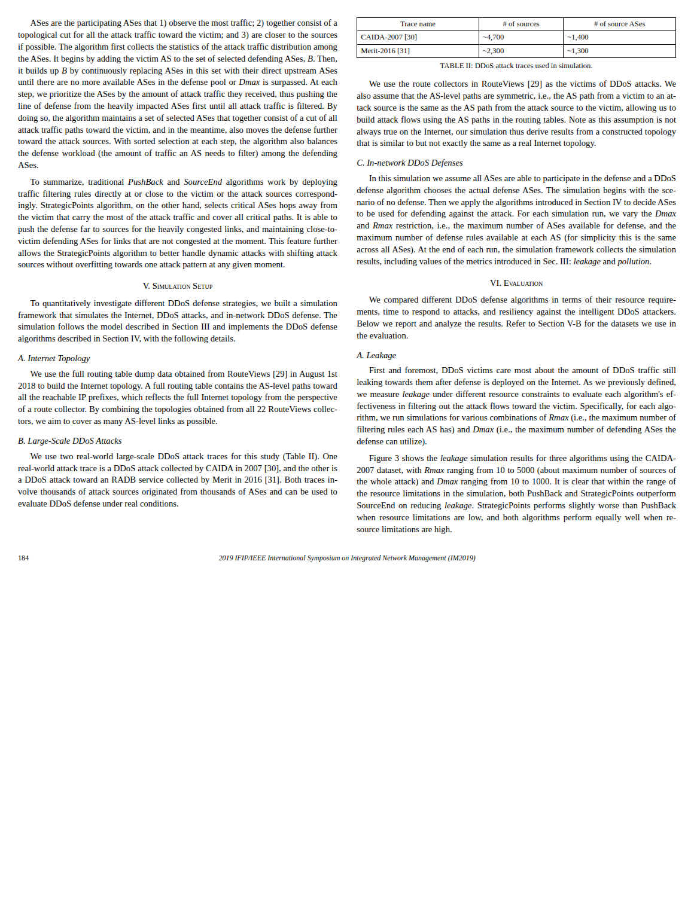ASes are the participating ASes that 1) observe the most traffic; 2) together consist of a topological cut for all the attack traffic toward the victim; and 3) are closer to the sources if possible. The algorithm first collects the statistics of the attack traffic distribution among the ASes. It begins by adding the victim AS to the set of selected defending ASes, B. Then, it builds up B by continuously replacing ASes in this set with their direct upstream ASes until there are no more available ASes in the defense pool or Dmax is surpassed. At each step, we prioritize the ASes by the amount of attack traffic they received, thus pushing the line of defense from the heavily impacted ASes first until all attack traffic is filtered. By doing so, the algorithm maintains a set of selected ASes that together consist of a cut of all attack traffic paths toward the victim, and in the meantime, also moves the defense further toward the attack sources. With sorted selection at each step, the algorithm also balances the defense workload (the amount of traffic an AS needs to filter) among the defending ASes.
To summarize, traditional PushBack and SourceEnd algorithms work by deploying traffic filtering rules directly at or close to the victim or the attack sources correspondingly. StrategicPoints algorithm, on the other hand, selects critical ASes hops away from the victim that carry the most of the attack traffic and cover all critical paths. It is able to push the defense far to sources for the heavily congested links, and maintaining close-to-victim defending ASes for links that are not congested at the moment. This feature further allows the StrategicPoints algorithm to better handle dynamic attacks with shifting attack sources without overfitting towards one attack pattern at any given moment.
V. Simulation Setup
To quantitatively investigate different DDoS defense strategies, we built a simulation framework that simulates the Internet, DDoS attacks, and in-network DDoS defense. The simulation follows the model described in Section III and implements the DDoS defense algorithms described in Section IV, with the following details.
A. Internet Topology
We use the full routing table dump data obtained from RouteViews [29] in August 1st 2018 to build the Internet topology. A full routing table contains the AS-level paths toward all the reachable IP prefixes, which reflects the full Internet topology from the perspective of a route collector. By combining the topologies obtained from all 22 RouteViews collectors, we aim to cover as many AS-level links as possible.
B. Large-Scale DDoS Attacks
We use two real-world large-scale DDoS attack traces for this study (Table II). One real-world attack trace is a DDoS attack collected by CAIDA in 2007 [30], and the other is a DDoS attack toward an RADB service collected by Merit in 2016 [31]. Both traces involve thousands of attack sources originated from thousands of ASes and can be used to evaluate DDoS defense under real conditions.
| Trace name | # of sources | # of source ASes |
| --- | --- | --- |
| CAIDA-2007 [30] | ~4,700 | ~1,400 |
| Merit-2016 [31] | ~2,300 | ~1,300 |
TABLE II: DDoS attack traces used in simulation.
We use the route collectors in RouteViews [29] as the victims of DDoS attacks. We also assume that the AS-level paths are symmetric, i.e., the AS path from a victim to an attack source is the same as the AS path from the attack source to the victim, allowing us to build attack flows using the AS paths in the routing tables. Note as this assumption is not always true on the Internet, our simulation thus derive results from a constructed topology that is similar to but not exactly the same as a real Internet topology.
C. In-network DDoS Defenses
In this simulation we assume all ASes are able to participate in the defense and a DDoS defense algorithm chooses the actual defense ASes. The simulation begins with the scenario of no defense. Then we apply the algorithms introduced in Section IV to decide ASes to be used for defending against the attack. For each simulation run, we vary the Dmax and Rmax restriction, i.e., the maximum number of ASes available for defense, and the maximum number of defense rules available at each AS (for simplicity this is the same across all ASes). At the end of each run, the simulation framework collects the simulation results, including values of the metrics introduced in Sec. III: leakage and pollution.
VI. Evaluation
We compared different DDoS defense algorithms in terms of their resource requirements, time to respond to attacks, and resiliency against the intelligent DDoS attackers. Below we report and analyze the results. Refer to Section V-B for the datasets we use in the evaluation.
A. Leakage
First and foremost, DDoS victims care most about the amount of DDoS traffic still leaking towards them after defense is deployed on the Internet. As we previously defined, we measure leakage under different resource constraints to evaluate each algorithm's effectiveness in filtering out the attack flows toward the victim. Specifically, for each algorithm, we run simulations for various combinations of Rmax (i.e., the maximum number of filtering rules each AS has) and Dmax (i.e., the maximum number of defending ASes the defense can utilize).
Figure 3 shows the leakage simulation results for three algorithms using the CAIDA-2007 dataset, with Rmax ranging from 10 to 5000 (about maximum number of sources of the whole attack) and Dmax ranging from 10 to 1000. It is clear that within the range of the resource limitations in the simulation, both PushBack and StrategicPoints outperform SourceEnd on reducing leakage. StrategicPoints performs slightly worse than PushBack when resource limitations are low, and both algorithms perform equally well when resource limitations are high.
184 2019 IFIP/IEEE International Symposium on Integrated Network Management (IM2019) 184